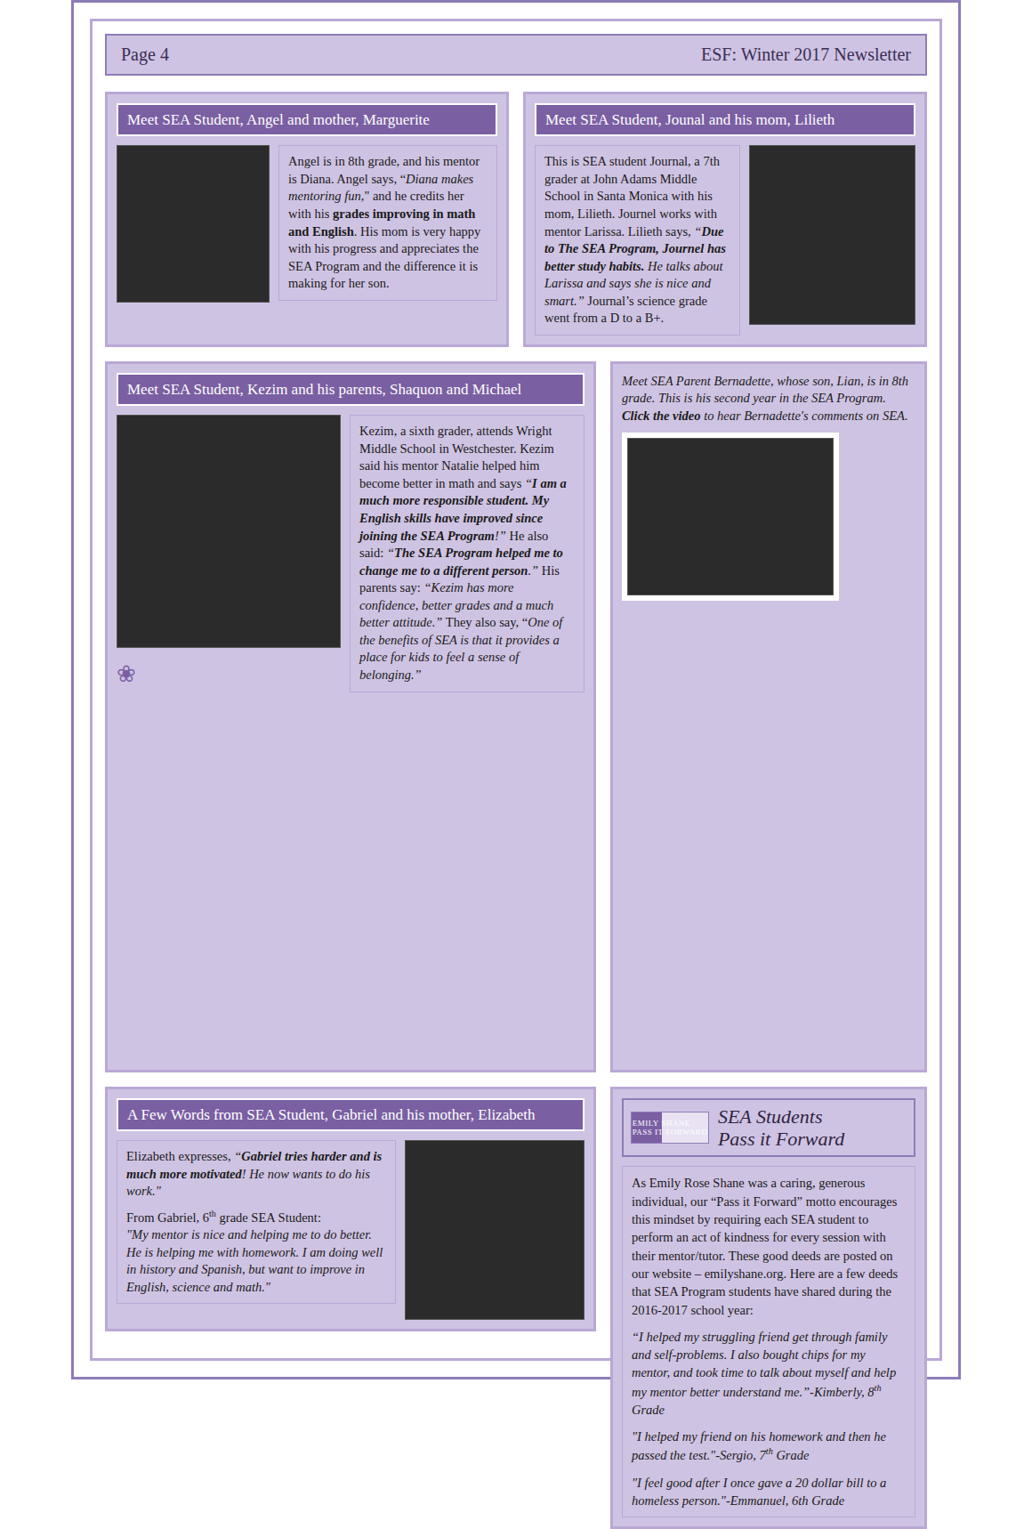Page 4
ESF: Winter 2017 Newsletter
Meet SEA Student, Angel and mother, Marguerite
Angel is in 8th grade, and his mentor is Diana. Angel says, “Diana makes mentoring fun," and he credits her with his grades improving in math and English. His mom is very happy with his progress and appreciates the SEA Program and the difference it is making for her son.
Meet SEA Student, Jounal and his mom, Lilieth
This is SEA student Journal, a 7th grader at John Adams Middle School in Santa Monica with his mom, Lilieth. Journel works with mentor Larissa. Lilieth says, “Due to The SEA Program, Journel has better study habits. He talks about Larissa and says she is nice and smart.” Journal’s science grade went from a D to a B+.
Meet SEA Student, Kezim and his parents, Shaquon and Michael
❀
Kezim, a sixth grader, attends Wright Middle School in Westchester. Kezim said his mentor Natalie helped him become better in math and says “I am a much more responsible student. My English skills have improved since joining the SEA Program!” He also said: “The SEA Program helped me to change me to a different person.” His parents say: “Kezim has more confidence, better grades and a much better attitude.” They also say, “One of the benefits of SEA is that it provides a place for kids to feel a sense of belonging.”
Meet SEA Parent Bernadette, whose son, Lian, is in 8th grade. This is his second year in the SEA Program. Click the video to hear Bernadette's comments on SEA.
EMILY SHANE
PASS IT FORWARD
SEA Students
Pass it Forward
As Emily Rose Shane was a caring, generous individual, our “Pass it Forward” motto encourages this mindset by requiring each SEA student to perform an act of kindness for every session with their mentor/tutor. These good deeds are posted on our website – emilyshane.org. Here are a few deeds that SEA Program students have shared during the 2016-2017 school year:
“I helped my struggling friend get through family and self-problems. I also bought chips for my mentor, and took time to talk about myself and help my mentor better understand me.”-Kimberly, 8th Grade
"I helped my friend on his homework and then he passed the test."-Sergio, 7th Grade
"I feel good after I once gave a 20 dollar bill to a homeless person."-Emmanuel, 6th Grade
A Few Words from SEA Student, Gabriel and his mother, Elizabeth
Elizabeth expresses, “Gabriel tries harder and is much more motivated! He now wants to do his work."
From Gabriel, 6th grade SEA Student:
"My mentor is nice and helping me to do better. He is helping me with homework. I am doing well in history and Spanish, but want to improve in English, science and math."